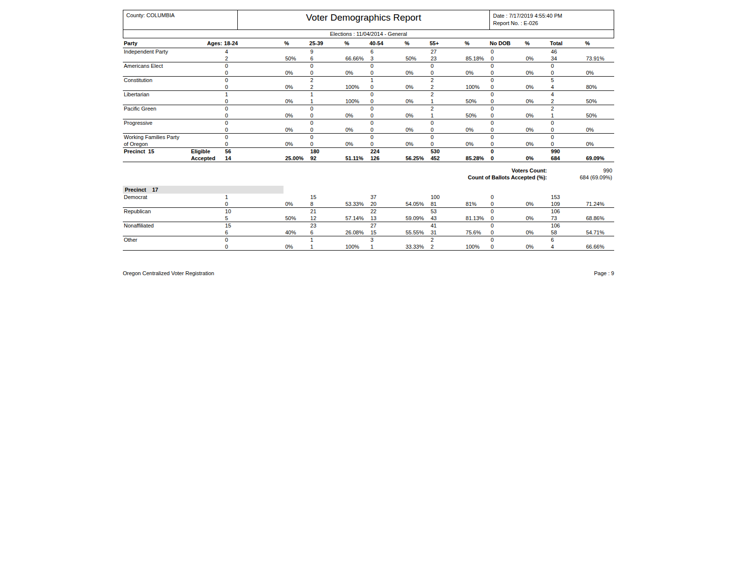County: COLUMBIA
Voter Demographics Report
Date : 7/17/2019 4:55:40 PM
Report No. : E-026
Elections : 11/04/2014 - General
| Party | Ages: | 18-24 | | % | 25-39 | % | 40-54 | % | 55+ | % | No DOB | % | Total | % |
| Independent Party | | 4 | | | 9 | | 6 | | 27 | | 0 | | 46 | |
| | | 2 | | 50% | 6 | 66.66% | 3 | 50% | 23 | 85.18% | 0 | 0% | 34 | 73.91% |
| Americans Elect | | 0 | | | 0 | | 0 | | 0 | | 0 | | 0 | |
| | | 0 | | 0% | 0 | 0% | 0 | 0% | 0 | 0% | 0 | 0% | 0 | 0% |
| Constitution | | 0 | | | 2 | | 1 | | 2 | | 0 | | 5 | |
| | | 0 | | 0% | 2 | 100% | 0 | 0% | 2 | 100% | 0 | 0% | 4 | 80% |
| Libertarian | | 1 | | | 1 | | 0 | | 2 | | 0 | | 4 | |
| | | 0 | | 0% | 1 | 100% | 0 | 0% | 1 | 50% | 0 | 0% | 2 | 50% |
| Pacific Green | | 0 | | | 0 | | 0 | | 2 | | 0 | | 2 | |
| | | 0 | | 0% | 0 | 0% | 0 | 0% | 1 | 50% | 0 | 0% | 1 | 50% |
| Progressive | | 0 | | | 0 | | 0 | | 0 | | 0 | | 0 | |
| | | 0 | | 0% | 0 | 0% | 0 | 0% | 0 | 0% | 0 | 0% | 0 | 0% |
| Working Families Party | | 0 | | | 0 | | 0 | | 0 | | 0 | | 0 | |
| of Oregon | | 0 | | 0% | 0 | 0% | 0 | 0% | 0 | 0% | 0 | 0% | 0 | 0% |
| Precinct 15 | Eligible | 56 | | | 180 | | 224 | | 530 | | 0 | | 990 | |
| | Accepted | 14 | | 25.00% | 92 | 51.11% | 126 | 56.25% | 452 | 85.28% | 0 | 0% | 684 | 69.09% |
| | Voters Count: | 990 |
| | Count of Ballots Accepted (%): | 684 (69.09%) |
| Precinct 17 | |
| Democrat | | 1 | | | 15 | | 37 | | 100 | | 0 | | 153 | |
| | | 0 | | 0% | 8 | 53.33% | 20 | 54.05% | 81 | 81% | 0 | 0% | 109 | 71.24% |
| Republican | | 10 | | | 21 | | 22 | | 53 | | 0 | | 106 | |
| | | 5 | | 50% | 12 | 57.14% | 13 | 59.09% | 43 | 81.13% | 0 | 0% | 73 | 68.86% |
| Nonaffiliated | | 15 | | | 23 | | 27 | | 41 | | 0 | | 106 | |
| | | 6 | | 40% | 6 | 26.08% | 15 | 55.55% | 31 | 75.6% | 0 | 0% | 58 | 54.71% |
| Other | | 0 | | | 1 | | 3 | | 2 | | 0 | | 6 | |
| | | 0 | | 0% | 1 | 100% | 1 | 33.33% | 2 | 100% | 0 | 0% | 4 | 66.66% |
Oregon Centralized Voter Registration
Page : 9